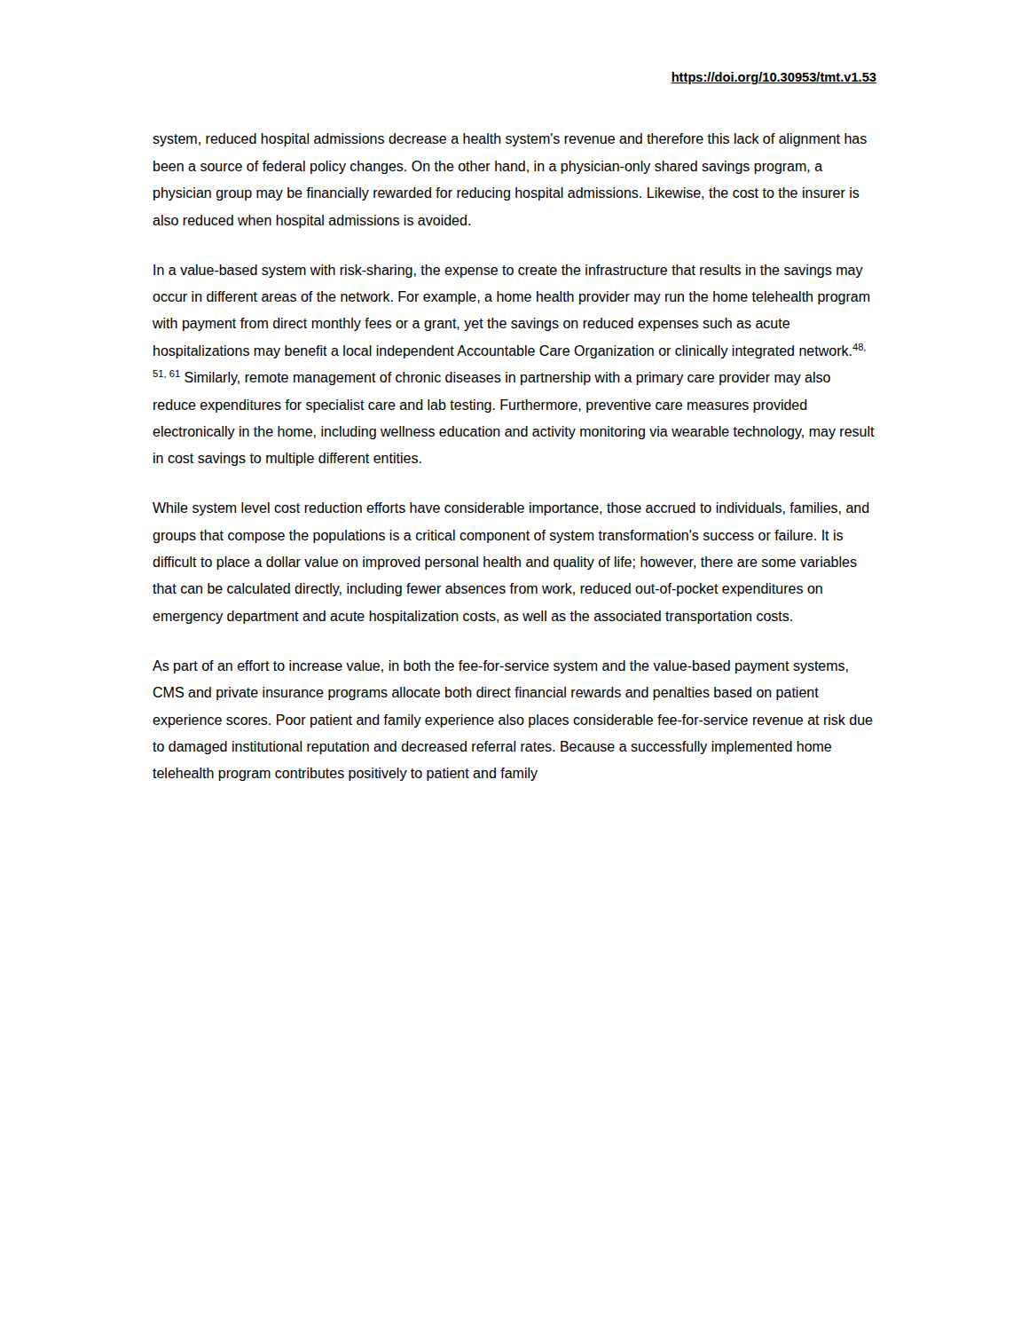https://doi.org/10.30953/tmt.v1.53
system, reduced hospital admissions decrease a health system's revenue and therefore this lack of alignment has been a source of federal policy changes. On the other hand, in a physician-only shared savings program, a physician group may be financially rewarded for reducing hospital admissions. Likewise, the cost to the insurer is also reduced when hospital admissions is avoided.
In a value-based system with risk-sharing, the expense to create the infrastructure that results in the savings may occur in different areas of the network. For example, a home health provider may run the home telehealth program with payment from direct monthly fees or a grant, yet the savings on reduced expenses such as acute hospitalizations may benefit a local independent Accountable Care Organization or clinically integrated network.48, 51, 61 Similarly, remote management of chronic diseases in partnership with a primary care provider may also reduce expenditures for specialist care and lab testing. Furthermore, preventive care measures provided electronically in the home, including wellness education and activity monitoring via wearable technology, may result in cost savings to multiple different entities.
While system level cost reduction efforts have considerable importance, those accrued to individuals, families, and groups that compose the populations is a critical component of system transformation's success or failure. It is difficult to place a dollar value on improved personal health and quality of life; however, there are some variables that can be calculated directly, including fewer absences from work, reduced out-of-pocket expenditures on emergency department and acute hospitalization costs, as well as the associated transportation costs.
As part of an effort to increase value, in both the fee-for-service system and the value-based payment systems, CMS and private insurance programs allocate both direct financial rewards and penalties based on patient experience scores. Poor patient and family experience also places considerable fee-for-service revenue at risk due to damaged institutional reputation and decreased referral rates. Because a successfully implemented home telehealth program contributes positively to patient and family